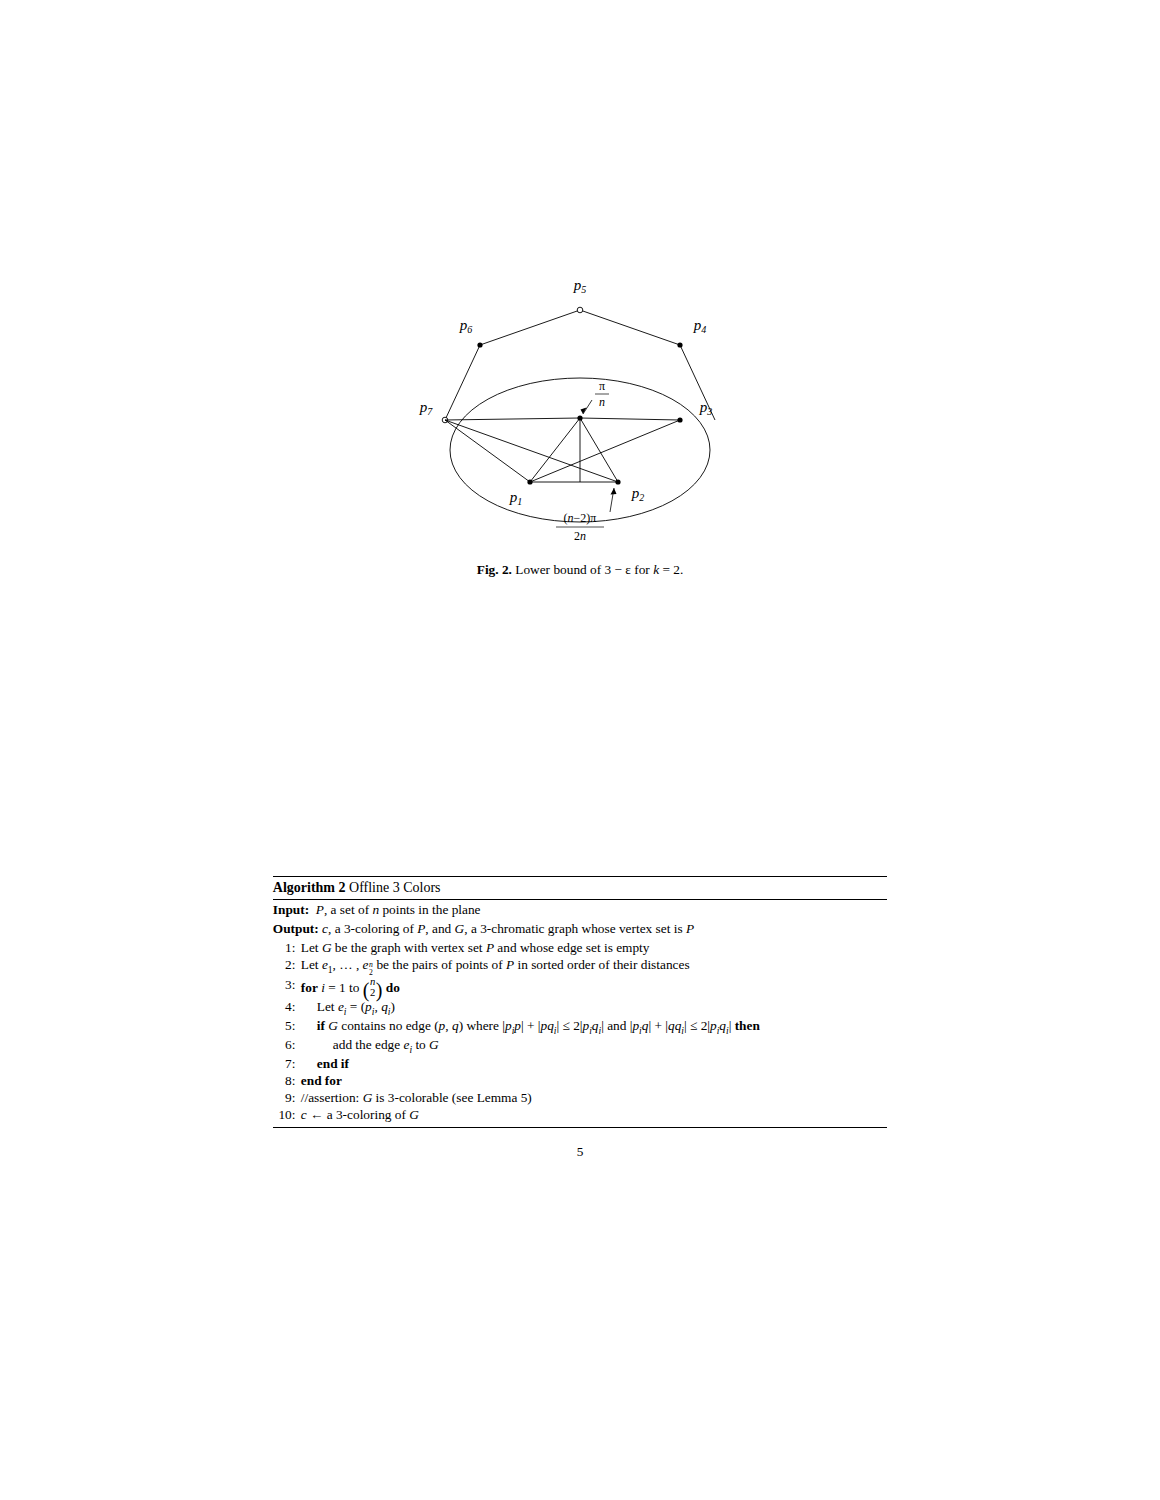p5 p6 p4 p7 p3 p1 p2 π n (n−2)π 2n
Fig. 2. Lower bound of 3 − ε for k = 2.
Algorithm 2 Offline 3 Colors
Input: P, a set of n points in the plane
Output: c, a 3-coloring of P, and G, a 3-chromatic graph whose vertex set is P
Let G be the graph with vertex set P and whose edge set is empty
Let e1, … , en 2 be the pairs of points of P in sorted order of their distances
for i = 1 to (n 2) do
Let ei = (pi, qi)
if G contains no edge (p, q) where |pip| + |pqi| ≤ 2|piqi| and |piq| + |qqi| ≤ 2|piqi| then
add the edge ei to G
end if
end for
//assertion: G is 3-colorable (see Lemma 5)
c ← a 3-coloring of G
5